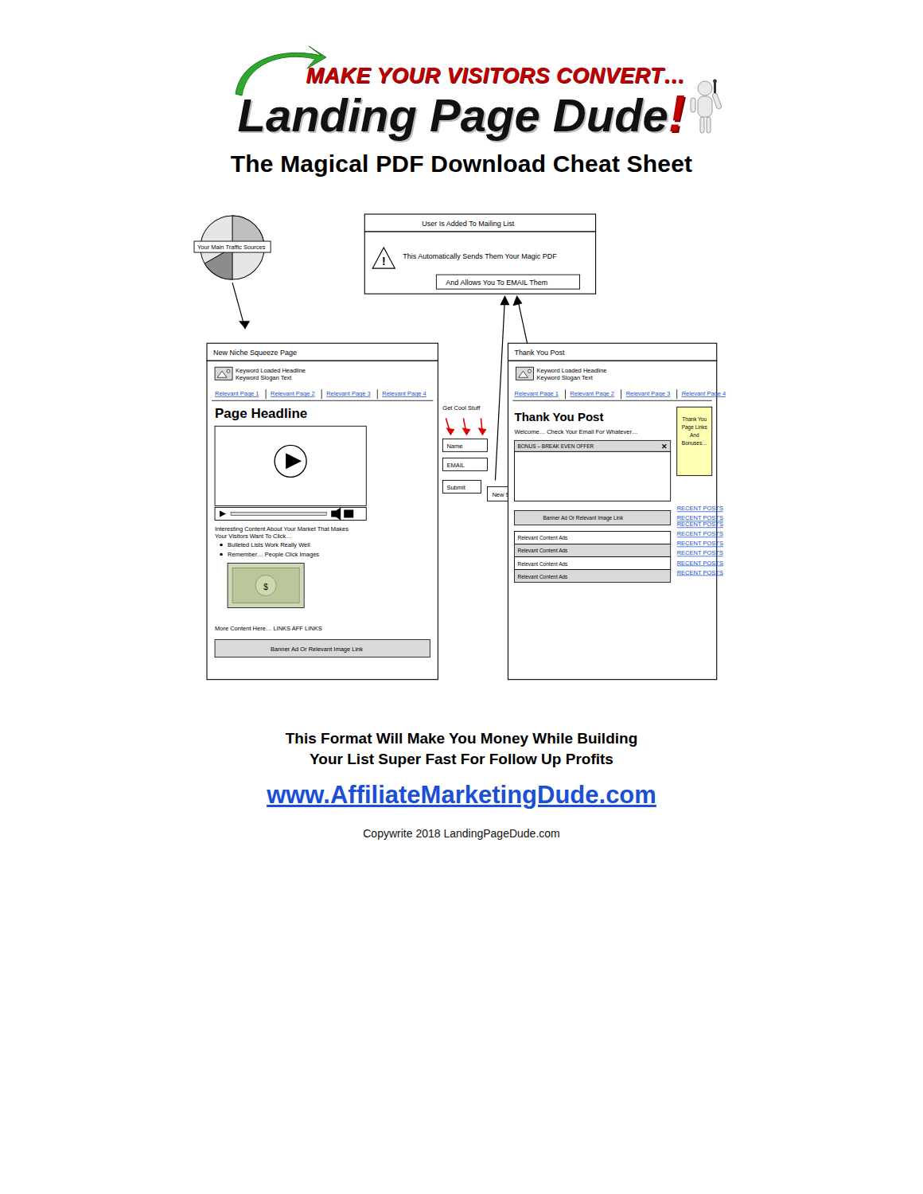MAKE YOUR VISITORS CONVERT…
Landing Page Dude!
The Magical PDF Download Cheat Sheet
Magical PDF download funnel diagram Traffic sources feed a niche squeeze page with an opt-in form. New subscribers are added to a mailing list which automatically sends the magic PDF and allows emailing, then subscribers go to a thank you post with bonus offer, banner ad, relevant content ads and recent posts sidebar. Your Main Traffic Sources User Is Added To Mailing List ! This Automatically Sends Them Your Magic PDF And Allows You To EMAIL Them New Niche Squeeze Page Keyword Loaded Headline Keyword Slogan Text Relevant Page 1 Relevant Page 2 Relevant Page 3 Relevant Page 4 Page Headline Interesting Content About Your Market That Makes Your Visitors Want To Click… Bulleted Lists Work Really Well Remember… People Click Images $ More Content Here… LINKS AFF LINKS Banner Ad Or Relevant Image Link Get Cool Stuff Name EMAIL Submit New Subscriber Goes To Thank You Post Thank You Post Keyword Loaded Headline Keyword Slogan Text Relevant Page 1 Relevant Page 2 Relevant Page 3 Relevant Page 4 Thank You Post Welcome… Check Your Email For Whatever… BONUS – BREAK EVEN OFFER ✕ Banner Ad Or Relevant Image Link Relevant Content Ads Relevant Content Ads Relevant Content Ads Relevant Content Ads Thank You Page Links And Bonuses… RECENT POSTS RECENT POSTS RECENT POSTS RECENT POSTS RECENT POSTS RECENT POSTS RECENT POSTS RECENT POSTS
This Format Will Make You Money While Building
Your List Super Fast For Follow Up Profits
www.AffiliateMarketingDude.com
Copywrite 2018 LandingPageDude.com